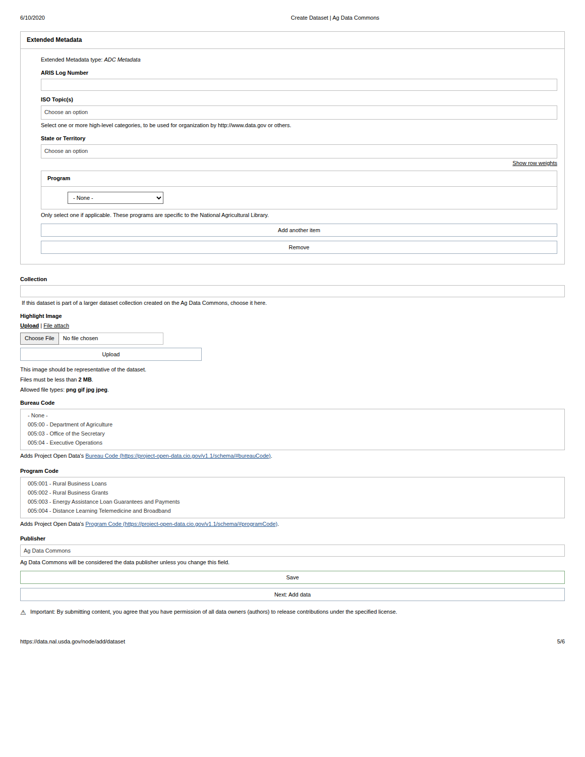6/10/2020
Create Dataset | Ag Data Commons
Extended Metadata
Extended Metadata type: ADC Metadata
ARIS Log Number ISO Topic(s)
Choose an option
Select one or more high-level categories, to be used for organization by http://www.data.gov or others.
State or Territory
Choose an option
Show row weights
Program
- None -
Only select one if applicable. These programs are specific to the National Agricultural Library.
Add another item Remove
Collection
If this dataset is part of a larger dataset collection created on the Ag Data Commons, choose it here.
Highlight Image
Upload | File attach
Choose File No file chosen
Upload
This image should be representative of the dataset.
Files must be less than 2 MB.
Allowed file types: png gif jpg jpeg.
Bureau Code
- None -
005:00 - Department of Agriculture
005:03 - Office of the Secretary
005:04 - Executive Operations
Adds Project Open Data's Bureau Code (https://project-open-data.cio.gov/v1.1/schema/#bureauCode).
Program Code
005:001 - Rural Business Loans
005:002 - Rural Business Grants
005:003 - Energy Assistance Loan Guarantees and Payments
005:004 - Distance Learning Telemedicine and Broadband
Adds Project Open Data's Program Code (https://project-open-data.cio.gov/v1.1/schema/#programCode).
Publisher
Ag Data Commons will be considered the data publisher unless you change this field.
Save Next: Add data
⚠
Important: By submitting content, you agree that you have permission of all data owners (authors) to release contributions under the specified license.
https://data.nal.usda.gov/node/add/dataset
5/6